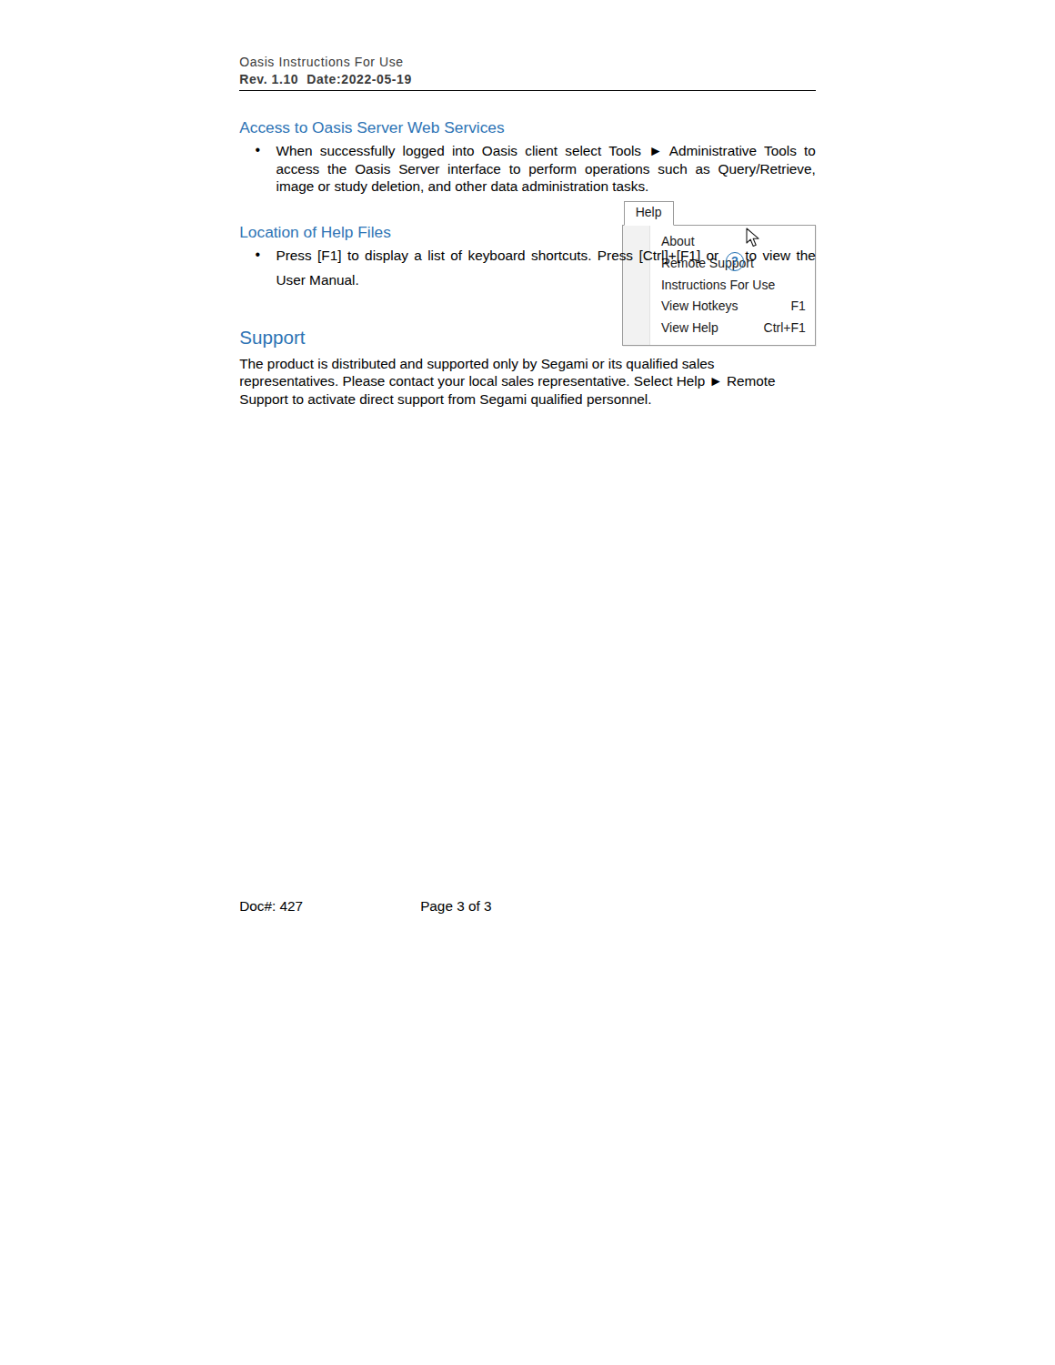Oasis Instructions For Use
Rev. 1.10 Date:2022-05-19
Help
About
Remote Support
Instructions For Use
F1 View Hotkeys
Ctrl+F1 View Help
Access to Oasis Server Web Services
When successfully logged into Oasis client select Tools ► Administrative Tools to access the Oasis Server interface to perform operations such as Query/Retrieve, image or study deletion, and other data administration tasks.
Location of Help Files
Press [F1] to display a list of keyboard shortcuts. Press [Ctrl]+[F1] or ?to view the User Manual.
Support
The product is distributed and supported only by Segami or its qualified sales representatives. Please contact your local sales representative. Select Help ► Remote Support to activate direct support from Segami qualified personnel.
Doc#: 427 Page 3 of 3